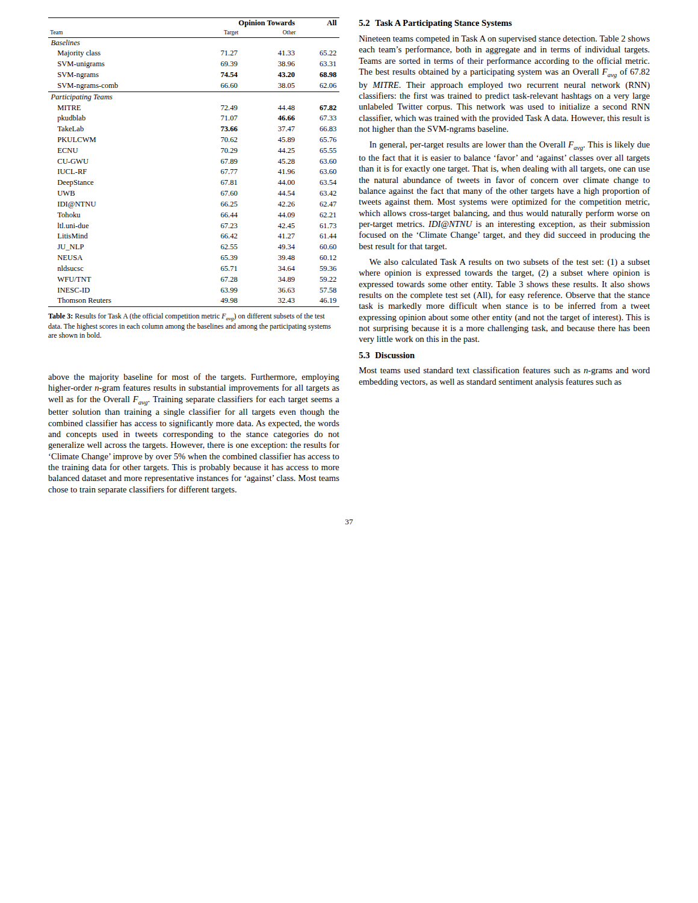| | Opinion Towards | All |
| --- | --- | --- |
| Team | Target | Other | |
| Baselines | | | |
| Majority class | 71.27 | 41.33 | 65.22 |
| SVM-unigrams | 69.39 | 38.96 | 63.31 |
| SVM-ngrams | 74.54 | 43.20 | 68.98 |
| SVM-ngrams-comb | 66.60 | 38.05 | 62.06 |
| Participating Teams | | | |
| MITRE | 72.49 | 44.48 | 67.82 |
| pkudblab | 71.07 | 46.66 | 67.33 |
| TakeLab | 73.66 | 37.47 | 66.83 |
| PKULCWM | 70.62 | 45.89 | 65.76 |
| ECNU | 70.29 | 44.25 | 65.55 |
| CU-GWU | 67.89 | 45.28 | 63.60 |
| IUCL-RF | 67.77 | 41.96 | 63.60 |
| DeepStance | 67.81 | 44.00 | 63.54 |
| UWB | 67.60 | 44.54 | 63.42 |
| IDI@NTNU | 66.25 | 42.26 | 62.47 |
| Tohoku | 66.44 | 44.09 | 62.21 |
| ltl.uni-due | 67.23 | 42.45 | 61.73 |
| LitisMind | 66.42 | 41.27 | 61.44 |
| JU_NLP | 62.55 | 49.34 | 60.60 |
| NEUSA | 65.39 | 39.48 | 60.12 |
| nldsucsc | 65.71 | 34.64 | 59.36 |
| WFU/TNT | 67.28 | 34.89 | 59.22 |
| INESC-ID | 63.99 | 36.63 | 57.58 |
| Thomson Reuters | 49.98 | 32.43 | 46.19 |
Table 3: Results for Task A (the official competition metric Favg) on different subsets of the test data. The highest scores in each column among the baselines and among the participating systems are shown in bold.
above the majority baseline for most of the targets. Furthermore, employing higher-order n-gram features results in substantial improvements for all targets as well as for the Overall Favg. Training separate classifiers for each target seems a better solution than training a single classifier for all targets even though the combined classifier has access to significantly more data. As expected, the words and concepts used in tweets corresponding to the stance categories do not generalize well across the targets. However, there is one exception: the results for ‘Climate Change’ improve by over 5% when the combined classifier has access to the training data for other targets. This is probably because it has access to more balanced dataset and more representative instances for ‘against’ class. Most teams chose to train separate classifiers for different targets.
5.2 Task A Participating Stance Systems
Nineteen teams competed in Task A on supervised stance detection. Table 2 shows each team’s performance, both in aggregate and in terms of individual targets. Teams are sorted in terms of their performance according to the official metric. The best results obtained by a participating system was an Overall Favg of 67.82 by MITRE. Their approach employed two recurrent neural network (RNN) classifiers: the first was trained to predict task-relevant hashtags on a very large unlabeled Twitter corpus. This network was used to initialize a second RNN classifier, which was trained with the provided Task A data. However, this result is not higher than the SVM-ngrams baseline.
In general, per-target results are lower than the Overall Favg. This is likely due to the fact that it is easier to balance ‘favor’ and ‘against’ classes over all targets than it is for exactly one target. That is, when dealing with all targets, one can use the natural abundance of tweets in favor of concern over climate change to balance against the fact that many of the other targets have a high proportion of tweets against them. Most systems were optimized for the competition metric, which allows cross-target balancing, and thus would naturally perform worse on per-target metrics. IDI@NTNU is an interesting exception, as their submission focused on the ‘Climate Change’ target, and they did succeed in producing the best result for that target.
We also calculated Task A results on two subsets of the test set: (1) a subset where opinion is expressed towards the target, (2) a subset where opinion is expressed towards some other entity. Table 3 shows these results. It also shows results on the complete test set (All), for easy reference. Observe that the stance task is markedly more difficult when stance is to be inferred from a tweet expressing opinion about some other entity (and not the target of interest). This is not surprising because it is a more challenging task, and because there has been very little work on this in the past.
5.3 Discussion
Most teams used standard text classification features such as n-grams and word embedding vectors, as well as standard sentiment analysis features such as
37